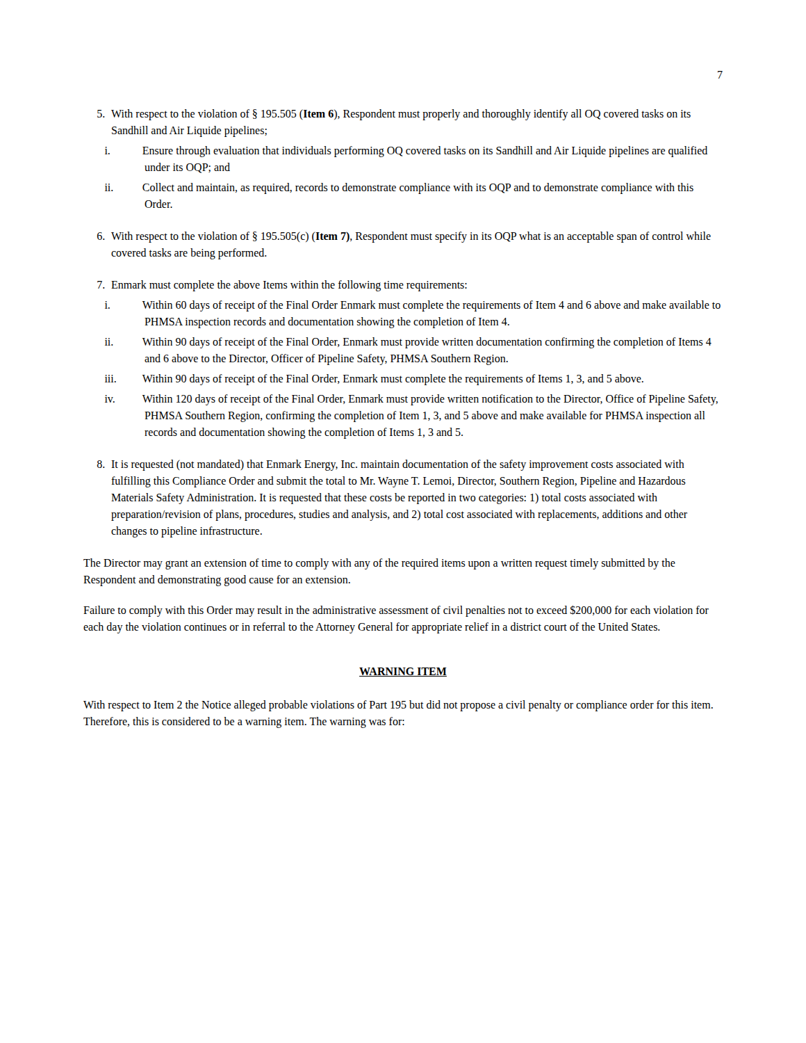7
With respect to the violation of § 195.505 (Item 6), Respondent must properly and thoroughly identify all OQ covered tasks on its Sandhill and Air Liquide pipelines;
i. Ensure through evaluation that individuals performing OQ covered tasks on its Sandhill and Air Liquide pipelines are qualified under its OQP; and
ii. Collect and maintain, as required, records to demonstrate compliance with its OQP and to demonstrate compliance with this Order.
With respect to the violation of § 195.505(c) (Item 7), Respondent must specify in its OQP what is an acceptable span of control while covered tasks are being performed.
Enmark must complete the above Items within the following time requirements:
i. Within 60 days of receipt of the Final Order Enmark must complete the requirements of Item 4 and 6 above and make available to PHMSA inspection records and documentation showing the completion of Item 4.
ii. Within 90 days of receipt of the Final Order, Enmark must provide written documentation confirming the completion of Items 4 and 6 above to the Director, Officer of Pipeline Safety, PHMSA Southern Region.
iii. Within 90 days of receipt of the Final Order, Enmark must complete the requirements of Items 1, 3, and 5 above.
iv. Within 120 days of receipt of the Final Order, Enmark must provide written notification to the Director, Office of Pipeline Safety, PHMSA Southern Region, confirming the completion of Item 1, 3, and 5 above and make available for PHMSA inspection all records and documentation showing the completion of Items 1, 3 and 5.
It is requested (not mandated) that Enmark Energy, Inc. maintain documentation of the safety improvement costs associated with fulfilling this Compliance Order and submit the total to Mr. Wayne T. Lemoi, Director, Southern Region, Pipeline and Hazardous Materials Safety Administration. It is requested that these costs be reported in two categories: 1) total costs associated with preparation/revision of plans, procedures, studies and analysis, and 2) total cost associated with replacements, additions and other changes to pipeline infrastructure.
The Director may grant an extension of time to comply with any of the required items upon a written request timely submitted by the Respondent and demonstrating good cause for an extension.
Failure to comply with this Order may result in the administrative assessment of civil penalties not to exceed $200,000 for each violation for each day the violation continues or in referral to the Attorney General for appropriate relief in a district court of the United States.
WARNING ITEM
With respect to Item 2 the Notice alleged probable violations of Part 195 but did not propose a civil penalty or compliance order for this item. Therefore, this is considered to be a warning item. The warning was for: